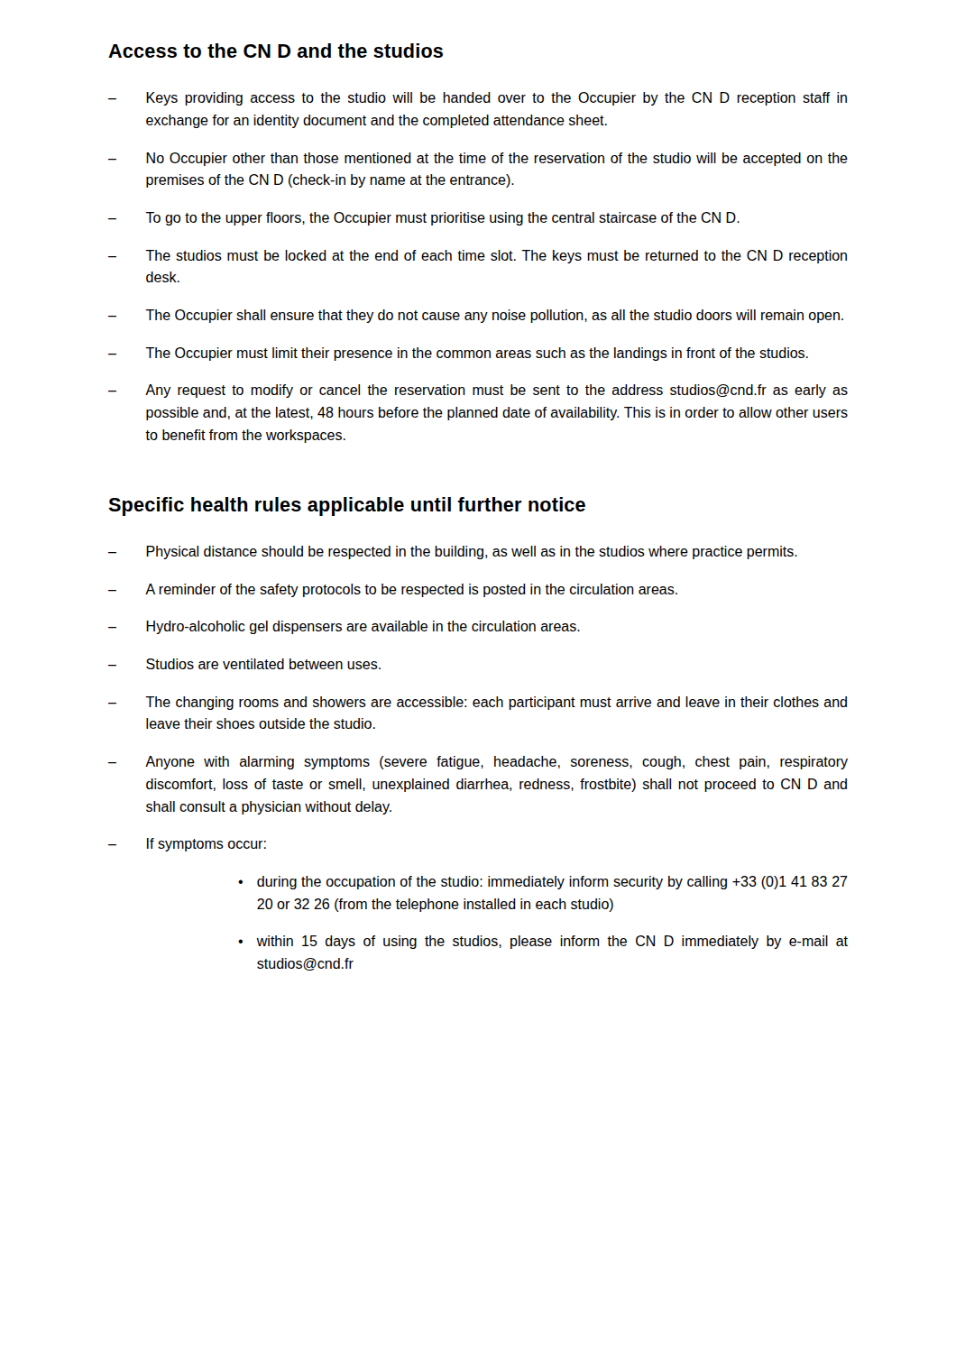Access to the CN D and the studios
Keys providing access to the studio will be handed over to the Occupier by the CN D reception staff in exchange for an identity document and the completed attendance sheet.
No Occupier other than those mentioned at the time of the reservation of the studio will be accepted on the premises of the CN D (check-in by name at the entrance).
To go to the upper floors, the Occupier must prioritise using the central staircase of the CN D.
The studios must be locked at the end of each time slot. The keys must be returned to the CN D reception desk.
The Occupier shall ensure that they do not cause any noise pollution, as all the studio doors will remain open.
The Occupier must limit their presence in the common areas such as the landings in front of the studios.
Any request to modify or cancel the reservation must be sent to the address studios@cnd.fr as early as possible and, at the latest, 48 hours before the planned date of availability. This is in order to allow other users to benefit from the workspaces.
Specific health rules applicable until further notice
Physical distance should be respected in the building, as well as in the studios where practice permits.
A reminder of the safety protocols to be respected is posted in the circulation areas.
Hydro-alcoholic gel dispensers are available in the circulation areas.
Studios are ventilated between uses.
The changing rooms and showers are accessible: each participant must arrive and leave in their clothes and leave their shoes outside the studio.
Anyone with alarming symptoms (severe fatigue, headache, soreness, cough, chest pain, respiratory discomfort, loss of taste or smell, unexplained diarrhea, redness, frostbite) shall not proceed to CN D and shall consult a physician without delay.
If symptoms occur:
during the occupation of the studio: immediately inform security by calling +33 (0)1 41 83 27 20 or 32 26 (from the telephone installed in each studio)
within 15 days of using the studios, please inform the CN D immediately by e-mail at studios@cnd.fr